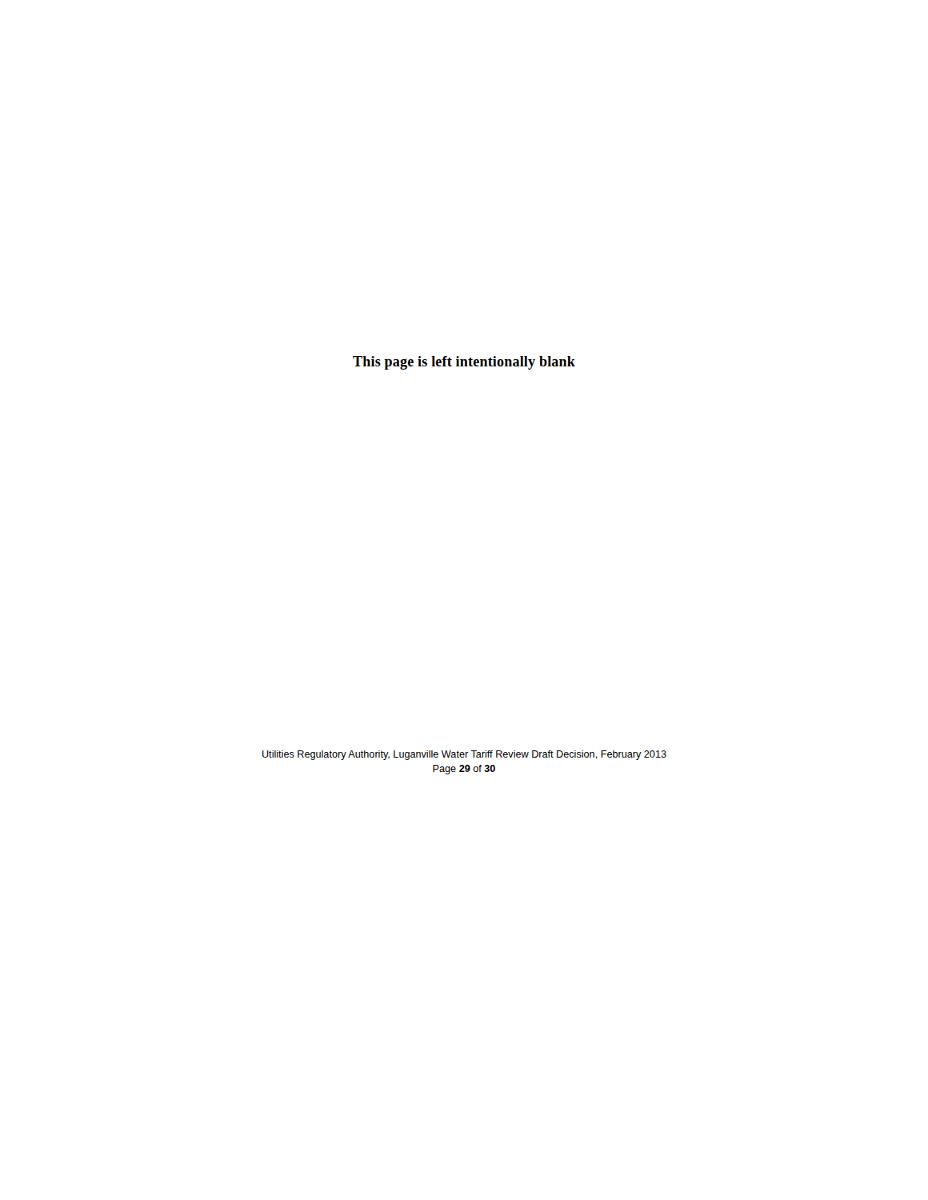This page is left intentionally blank
Utilities Regulatory Authority, Luganville Water Tariff Review Draft Decision, February 2013 Page 29 of 30